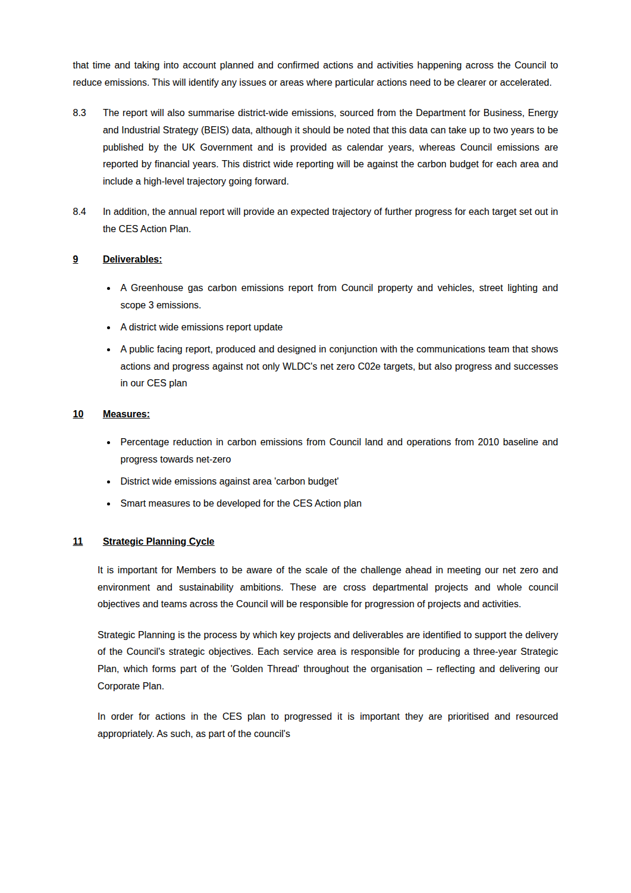that time and taking into account planned and confirmed actions and activities happening across the Council to reduce emissions. This will identify any issues or areas where particular actions need to be clearer or accelerated.
8.3
The report will also summarise district-wide emissions, sourced from the Department for Business, Energy and Industrial Strategy (BEIS) data, although it should be noted that this data can take up to two years to be published by the UK Government and is provided as calendar years, whereas Council emissions are reported by financial years. This district wide reporting will be against the carbon budget for each area and include a high-level trajectory going forward.
8.4
In addition, the annual report will provide an expected trajectory of further progress for each target set out in the CES Action Plan.
9 Deliverables:
A Greenhouse gas carbon emissions report from Council property and vehicles, street lighting and scope 3 emissions.
A district wide emissions report update
A public facing report, produced and designed in conjunction with the communications team that shows actions and progress against not only WLDC's net zero C02e targets, but also progress and successes in our CES plan
10 Measures:
Percentage reduction in carbon emissions from Council land and operations from 2010 baseline and progress towards net-zero
District wide emissions against area 'carbon budget'
Smart measures to be developed for the CES Action plan
11 Strategic Planning Cycle
It is important for Members to be aware of the scale of the challenge ahead in meeting our net zero and environment and sustainability ambitions. These are cross departmental projects and whole council objectives and teams across the Council will be responsible for progression of projects and activities.
Strategic Planning is the process by which key projects and deliverables are identified to support the delivery of the Council's strategic objectives. Each service area is responsible for producing a three-year Strategic Plan, which forms part of the 'Golden Thread' throughout the organisation – reflecting and delivering our Corporate Plan.
In order for actions in the CES plan to progressed it is important they are prioritised and resourced appropriately. As such, as part of the council's